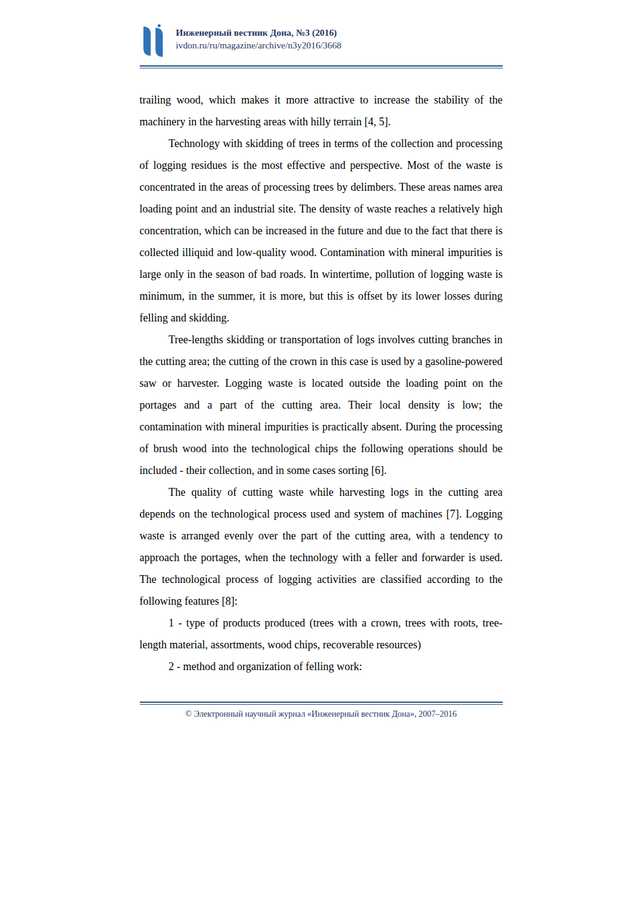Инженерный вестник Дона, №3 (2016)
ivdon.ru/ru/magazine/archive/n3y2016/3668
trailing wood, which makes it more attractive to increase the stability of the machinery in the harvesting areas with hilly terrain [4, 5].
Technology with skidding of trees in terms of the collection and processing of logging residues is the most effective and perspective. Most of the waste is concentrated in the areas of processing trees by delimbers. These areas names area loading point and an industrial site. The density of waste reaches a relatively high concentration, which can be increased in the future and due to the fact that there is collected illiquid and low-quality wood. Contamination with mineral impurities is large only in the season of bad roads. In wintertime, pollution of logging waste is minimum, in the summer, it is more, but this is offset by its lower losses during felling and skidding.
Tree-lengths skidding or transportation of logs involves cutting branches in the cutting area; the cutting of the crown in this case is used by a gasoline-powered saw or harvester. Logging waste is located outside the loading point on the portages and a part of the cutting area. Their local density is low; the contamination with mineral impurities is practically absent. During the processing of brush wood into the technological chips the following operations should be included - their collection, and in some cases sorting [6].
The quality of cutting waste while harvesting logs in the cutting area depends on the technological process used and system of machines [7]. Logging waste is arranged evenly over the part of the cutting area, with a tendency to approach the portages, when the technology with a feller and forwarder is used. The technological process of logging activities are classified according to the following features [8]:
1 - type of products produced (trees with a crown, trees with roots, tree-length material, assortments, wood chips, recoverable resources)
2 - method and organization of felling work:
© Электронный научный журнал «Инженерный вестник Дона», 2007–2016